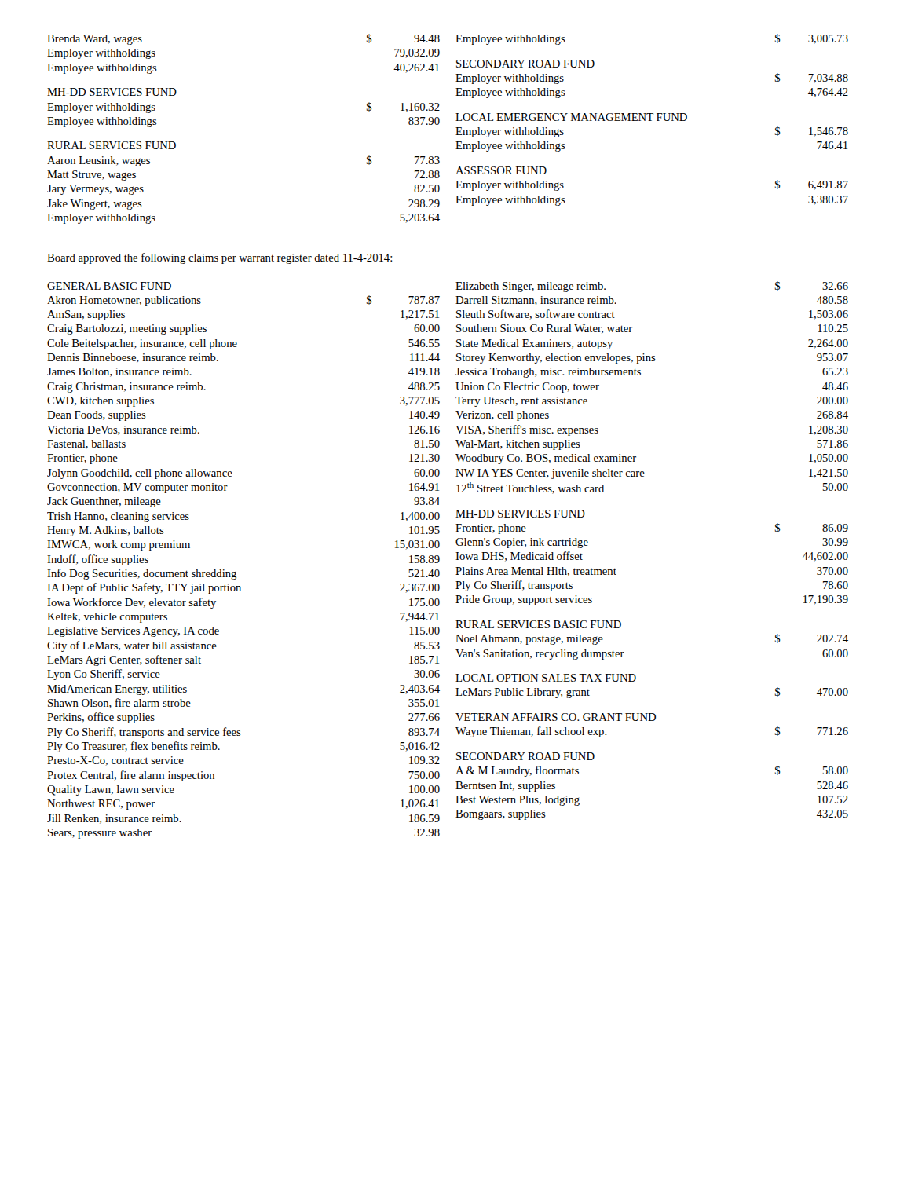| Brenda Ward, wages $ 94.48 Employer withholdings 79,032.09 Employee withholdings 40,262.41 MH-DD SERVICES FUND Employer withholdings $ 1,160.32 Employee withholdings 837.90 RURAL SERVICES FUND Aaron Leusink, wages $ 77.83 Matt Struve, wages 72.88 Jary Vermeys, wages 82.50 Jake Wingert, wages 298.29 Employer withholdings 5,203.64 | Employee withholdings $ 3,005.73 SECONDARY ROAD FUND Employer withholdings $ 7,034.88 Employee withholdings 4,764.42 LOCAL EMERGENCY MANAGEMENT FUND Employer withholdings $ 1,546.78 Employee withholdings 746.41 ASSESSOR FUND Employer withholdings $ 6,491.87 Employee withholdings 3,380.37 |
Board approved the following claims per warrant register dated 11-4-2014:
| GENERAL BASIC FUND Akron Hometowner, publications $ 787.87 AmSan, supplies 1,217.51 Craig Bartolozzi, meeting supplies 60.00 Cole Beitelspacher, insurance, cell phone 546.55 Dennis Binneboese, insurance reimb. 111.44 James Bolton, insurance reimb. 419.18 Craig Christman, insurance reimb. 488.25 CWD, kitchen supplies 3,777.05 Dean Foods, supplies 140.49 Victoria DeVos, insurance reimb. 126.16 Fastenal, ballasts 81.50 Frontier, phone 121.30 Jolynn Goodchild, cell phone allowance 60.00 Govconnection, MV computer monitor 164.91 Jack Guenthner, mileage 93.84 Trish Hanno, cleaning services 1,400.00 Henry M. Adkins, ballots 101.95 IMWCA, work comp premium 15,031.00 Indoff, office supplies 158.89 Info Dog Securities, document shredding 521.40 IA Dept of Public Safety, TTY jail portion 2,367.00 Iowa Workforce Dev, elevator safety 175.00 Keltek, vehicle computers 7,944.71 Legislative Services Agency, IA code 115.00 City of LeMars, water bill assistance 85.53 LeMars Agri Center, softener salt 185.71 Lyon Co Sheriff, service 30.06 MidAmerican Energy, utilities 2,403.64 Shawn Olson, fire alarm strobe 355.01 Perkins, office supplies 277.66 Ply Co Sheriff, transports and service fees 893.74 Ply Co Treasurer, flex benefits reimb. 5,016.42 Presto-X-Co, contract service 109.32 Protex Central, fire alarm inspection 750.00 Quality Lawn, lawn service 100.00 Northwest REC, power 1,026.41 Jill Renken, insurance reimb. 186.59 Sears, pressure washer 32.98 | Elizabeth Singer, mileage reimb. $ 32.66 Darrell Sitzmann, insurance reimb. 480.58 Sleuth Software, software contract 1,503.06 Southern Sioux Co Rural Water, water 110.25 State Medical Examiners, autopsy 2,264.00 Storey Kenworthy, election envelopes, pins 953.07 Jessica Trobaugh, misc. reimbursements 65.23 Union Co Electric Coop, tower 48.46 Terry Utesch, rent assistance 200.00 Verizon, cell phones 268.84 VISA, Sheriff's misc. expenses 1,208.30 Wal-Mart, kitchen supplies 571.86 Woodbury Co. BOS, medical examiner 1,050.00 NW IA YES Center, juvenile shelter care 1,421.50 12 th Street Touchless, wash card 50.00 MH-DD SERVICES FUND Frontier, phone $ 86.09 Glenn's Copier, ink cartridge 30.99 Iowa DHS, Medicaid offset 44,602.00 Plains Area Mental Hlth, treatment 370.00 Ply Co Sheriff, transports 78.60 Pride Group, support services 17,190.39 RURAL SERVICES BASIC FUND Noel Ahmann, postage, mileage $ 202.74 Van's Sanitation, recycling dumpster 60.00 LOCAL OPTION SALES TAX FUND LeMars Public Library, grant $ 470.00 VETERAN AFFAIRS CO. GRANT FUND Wayne Thieman, fall school exp. $ 771.26 SECONDARY ROAD FUND A & M Laundry, floormats $ 58.00 Berntsen Int, supplies 528.46 Best Western Plus, lodging 107.52 Bomgaars, supplies 432.05 |